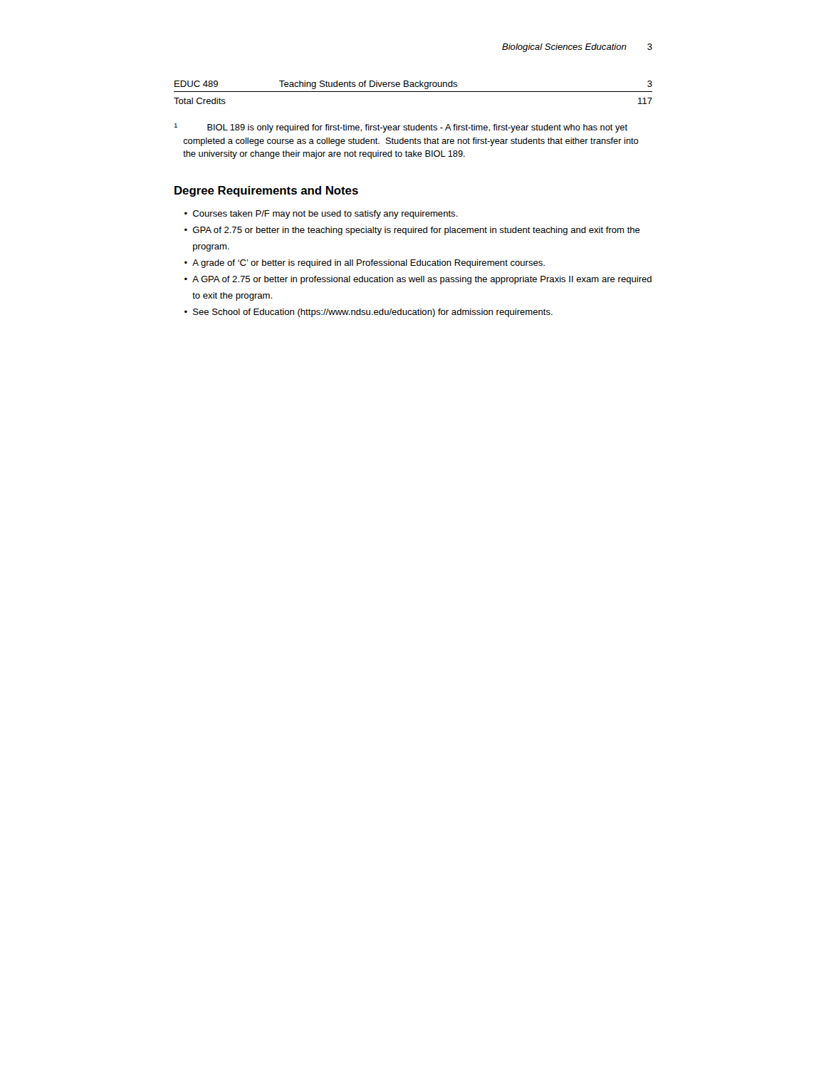Biological Sciences Education 3
| EDUC 489 | Teaching Students of Diverse Backgrounds | 3 |
| Total Credits | | 117 |
1 BIOL 189 is only required for first-time, first-year students - A first-time, first-year student who has not yet completed a college course as a college student. Students that are not first-year students that either transfer into the university or change their major are not required to take BIOL 189.
Degree Requirements and Notes
Courses taken P/F may not be used to satisfy any requirements.
GPA of 2.75 or better in the teaching specialty is required for placement in student teaching and exit from the program.
A grade of ‘C’ or better is required in all Professional Education Requirement courses.
A GPA of 2.75 or better in professional education as well as passing the appropriate Praxis II exam are required to exit the program.
See School of Education (https://www.ndsu.edu/education) for admission requirements.